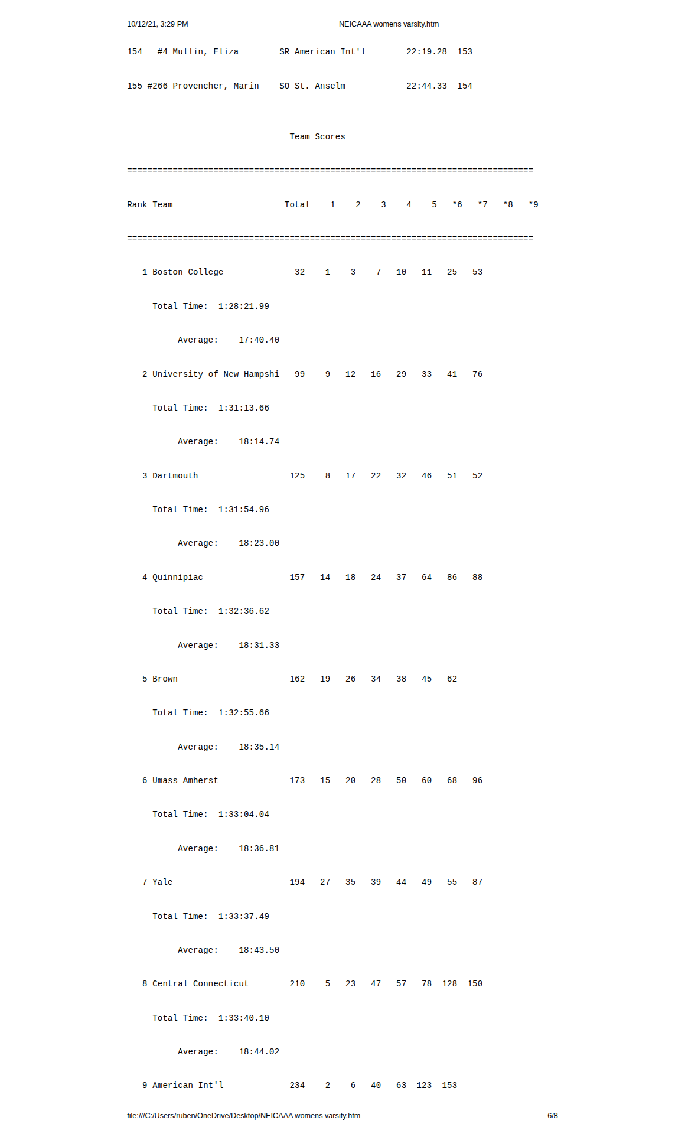10/12/21, 3:29 PM NEICAAA womens varsity.htm
154   #4 Mullin, Eliza        SR American Int'l        22:19.28  153

155 #266 Provencher, Marin    SO St. Anselm            22:44.33  154


                                Team Scores

================================================================================

Rank Team                      Total    1    2    3    4    5   *6   *7   *8   *9

================================================================================

   1 Boston College              32    1    3    7   10   11   25   53

     Total Time:  1:28:21.99

          Average:    17:40.40

   2 University of New Hampshi   99    9   12   16   29   33   41   76

     Total Time:  1:31:13.66

          Average:    18:14.74

   3 Dartmouth                  125    8   17   22   32   46   51   52

     Total Time:  1:31:54.96

          Average:    18:23.00

   4 Quinnipiac                 157   14   18   24   37   64   86   88

     Total Time:  1:32:36.62

          Average:    18:31.33

   5 Brown                      162   19   26   34   38   45   62

     Total Time:  1:32:55.66

          Average:    18:35.14

   6 Umass Amherst              173   15   20   28   50   60   68   96

     Total Time:  1:33:04.04

          Average:    18:36.81

   7 Yale                       194   27   35   39   44   49   55   87

     Total Time:  1:33:37.49

          Average:    18:43.50

   8 Central Connecticut        210    5   23   47   57   78  128  150

     Total Time:  1:33:40.10

          Average:    18:44.02

   9 American Int'l             234    2    6   40   63  123  153
file:///C:/Users/ruben/OneDrive/Desktop/NEICAAA womens varsity.htm 6/8